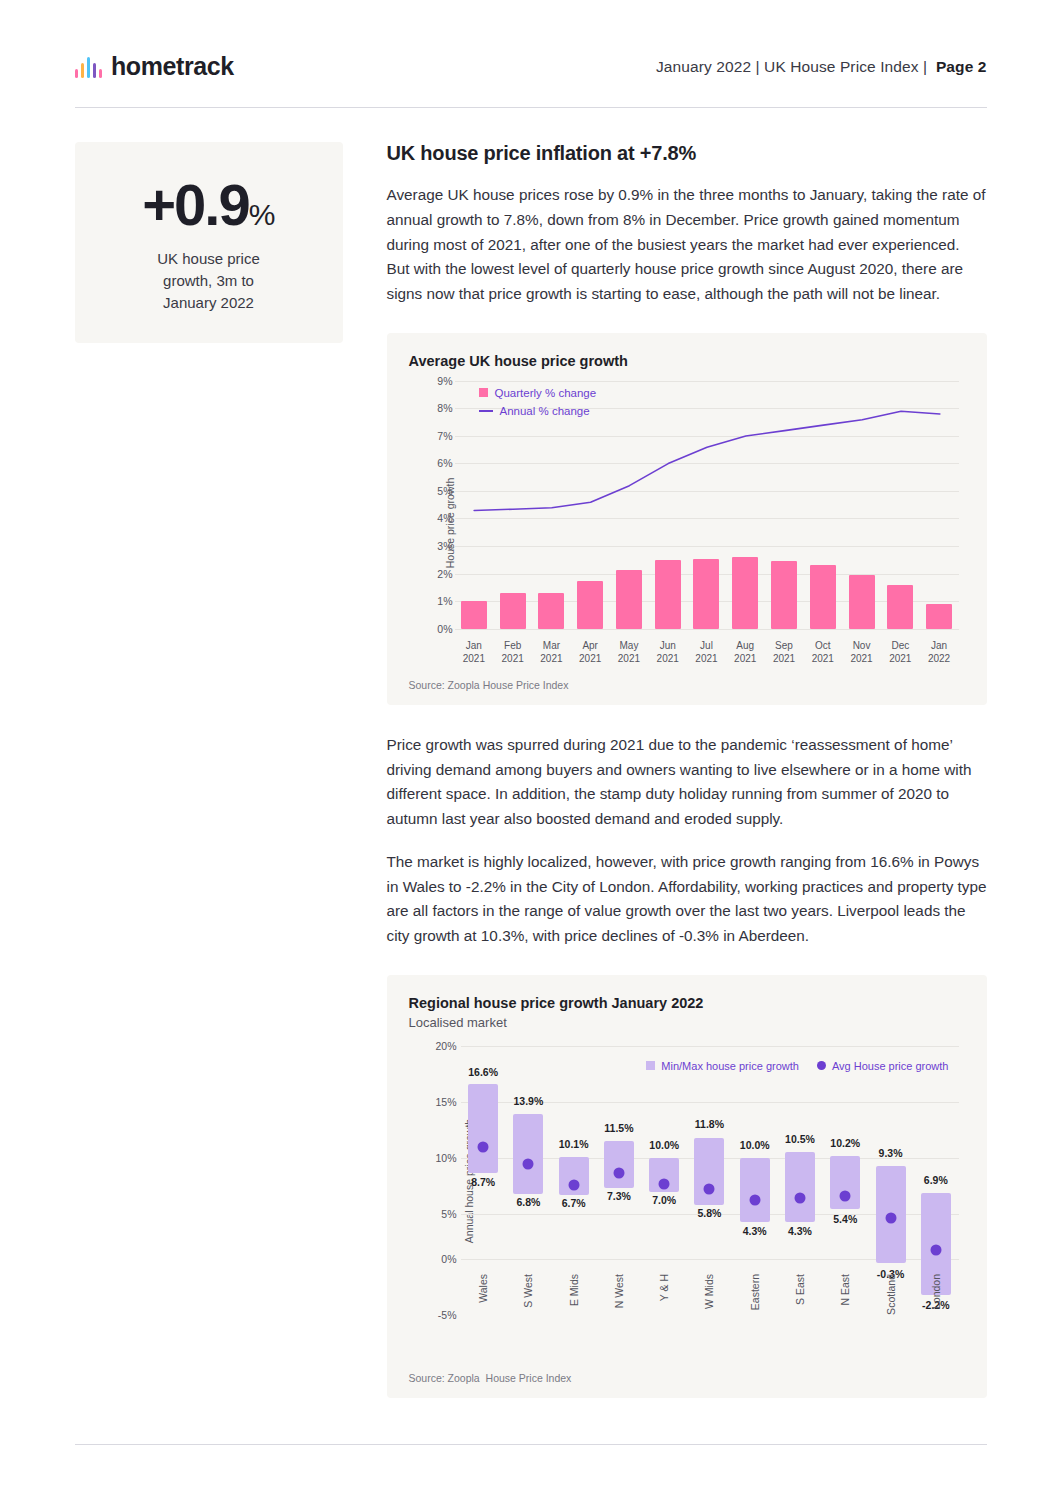hometrack
January 2022 | UK House Price Index | Page 2
+0.9%
UK house price
growth, 3m to
January 2022
UK house price inflation at +7.8%
Average UK house prices rose by 0.9% in the three months to January, taking the rate of annual growth to 7.8%, down from 8% in December. Price growth gained momentum during most of 2021, after one of the busiest years the market had ever experienced. But with the lowest level of quarterly house price growth since August 2020, there are signs now that price growth is starting to ease, although the path will not be linear.
Average UK house price growth
House price growth
9%
8%
7%
6%
5%
4%
3%
2%
1%
0%
Quarterly % change
Annual % change
Jan
2021
Feb
2021
Mar
2021
Apr
2021
May
2021
Jun
2021
Jul
2021
Aug
2021
Sep
2021
Oct
2021
Nov
2021
Dec
2021
Jan
2022
Source: Zoopla House Price Index
Price growth was spurred during 2021 due to the pandemic ‘reassessment of home’ driving demand among buyers and owners wanting to live elsewhere or in a home with different space. In addition, the stamp duty holiday running from summer of 2020 to autumn last year also boosted demand and eroded supply.
The market is highly localized, however, with price growth ranging from 16.6% in Powys in Wales to -2.2% in the City of London. Affordability, working practices and property type are all factors in the range of value growth over the last two years. Liverpool leads the city growth at 10.3%, with price declines of -0.3% in Aberdeen.
Regional house price growth January 2022
Localised market
Annual house price growth
20%
15%
10%
5%
0%
-5%
Min/Max house price growth
Avg House price growth
16.6%
8.7%
13.9%
6.8%
10.1%
6.7%
11.5%
7.3%
10.0%
7.0%
11.8%
5.8%
10.0%
4.3%
10.5%
4.3%
10.2%
5.4%
9.3%
-0.3%
6.9%
-2.2%
Wales
S West
E Mids
N West
Y & H
W Mids
Eastern
S East
N East
Scotland
London
Source: Zoopla House Price Index